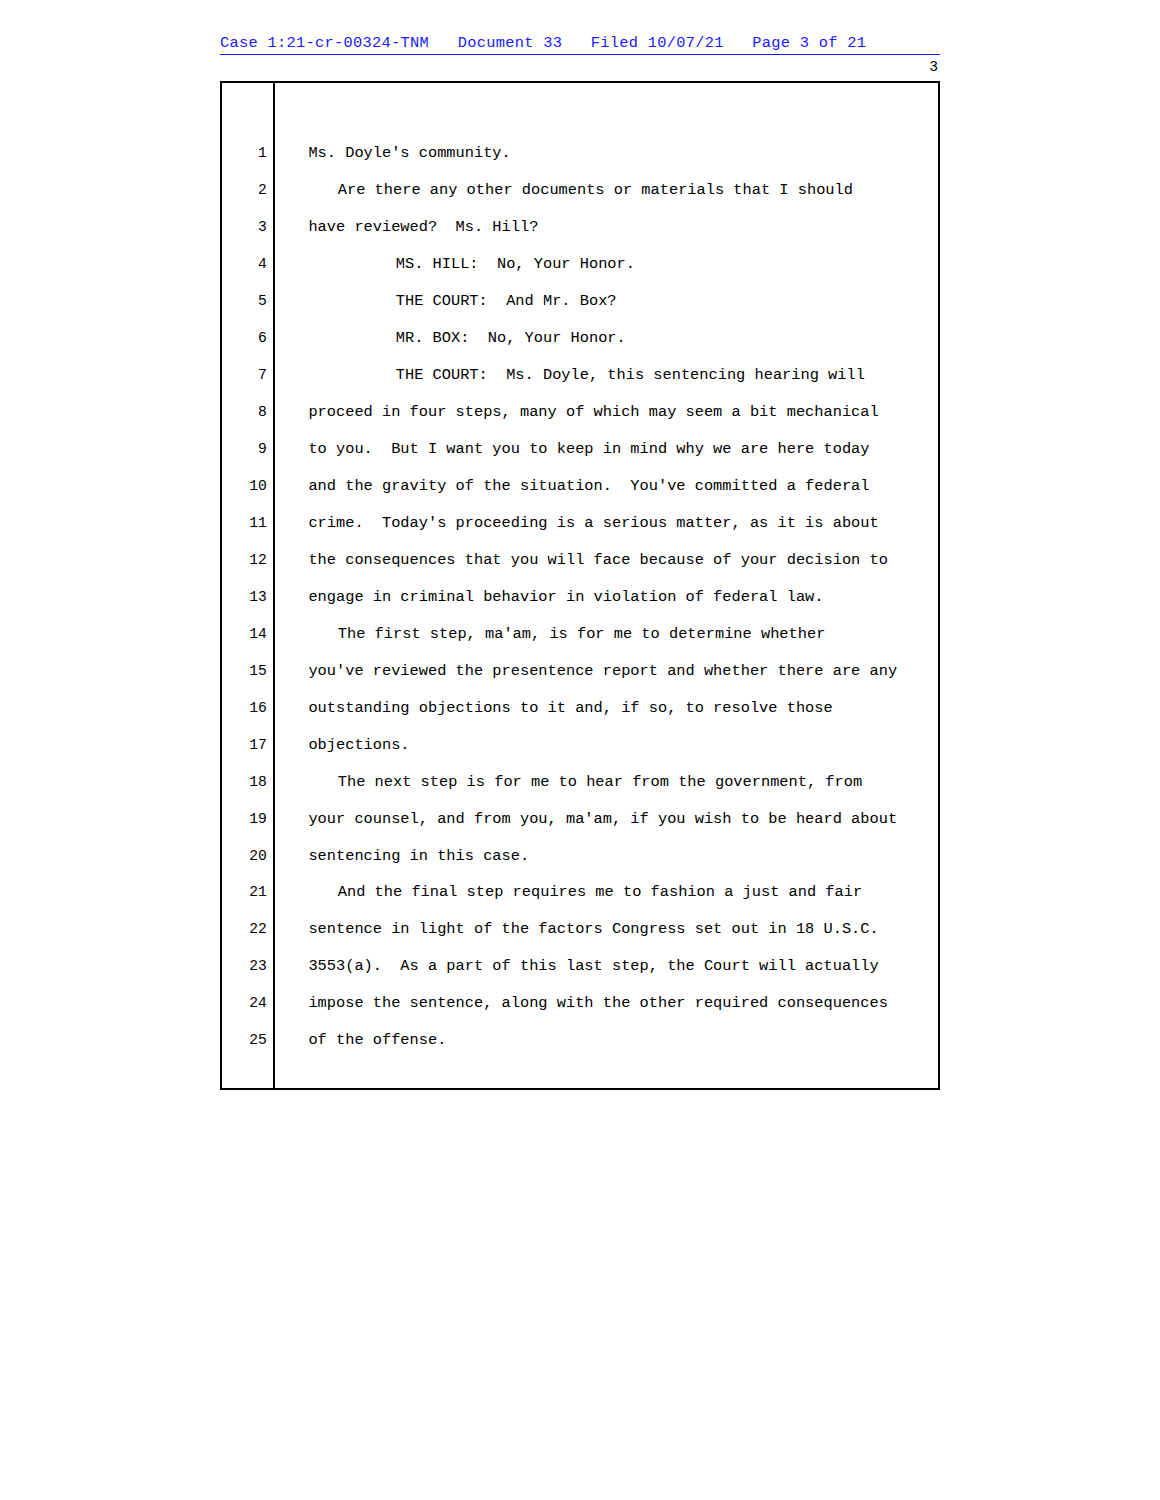Case 1:21-cr-00324-TNM Document 33 Filed 10/07/21 Page 3 of 21
3
1
2
3
4
5
6
7
8
9
10
11
12
13
14
15
16
17
18
19
20
21
22
23
24
25
Ms. Doyle's community.
Are there any other documents or materials that I should
have reviewed? Ms. Hill?
MS. HILL: No, Your Honor.
THE COURT: And Mr. Box?
MR. BOX: No, Your Honor.
THE COURT: Ms. Doyle, this sentencing hearing will
proceed in four steps, many of which may seem a bit mechanical
to you. But I want you to keep in mind why we are here today
and the gravity of the situation. You've committed a federal
crime. Today's proceeding is a serious matter, as it is about
the consequences that you will face because of your decision to
engage in criminal behavior in violation of federal law.
The first step, ma'am, is for me to determine whether
you've reviewed the presentence report and whether there are any
outstanding objections to it and, if so, to resolve those
objections.
The next step is for me to hear from the government, from
your counsel, and from you, ma'am, if you wish to be heard about
sentencing in this case.
And the final step requires me to fashion a just and fair
sentence in light of the factors Congress set out in 18 U.S.C.
3553(a). As a part of this last step, the Court will actually
impose the sentence, along with the other required consequences
of the offense.